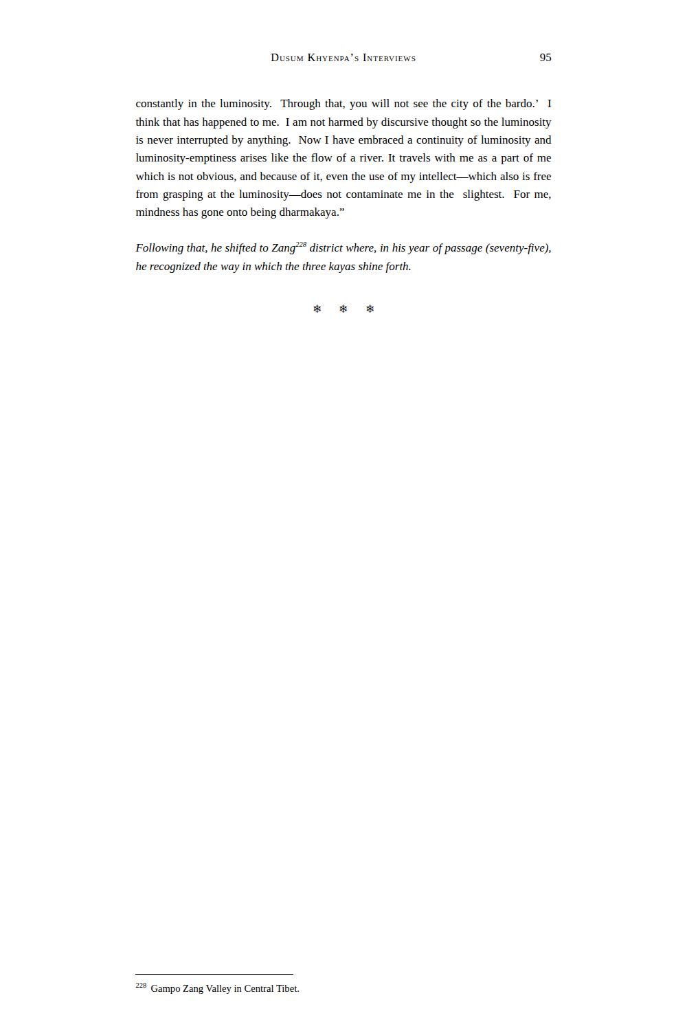Dusum Khyenpa’s Interviews 95
constantly in the luminosity. Through that, you will not see the city of the bardo.’ I think that has happened to me. I am not harmed by discursive thought so the luminosity is never interrupted by anything. Now I have embraced a continuity of luminosity and luminosity-emptiness arises like the flow of a river. It travels with me as a part of me which is not obvious, and because of it, even the use of my intellect—which also is free from grasping at the luminosity—does not contaminate me in the slightest. For me, mindness has gone onto being dharmakaya.”
Following that, he shifted to Zang228 district where, in his year of passage (seventy-five), he recognized the way in which the three kayas shine forth.
❄❄❄
228 Gampo Zang Valley in Central Tibet.